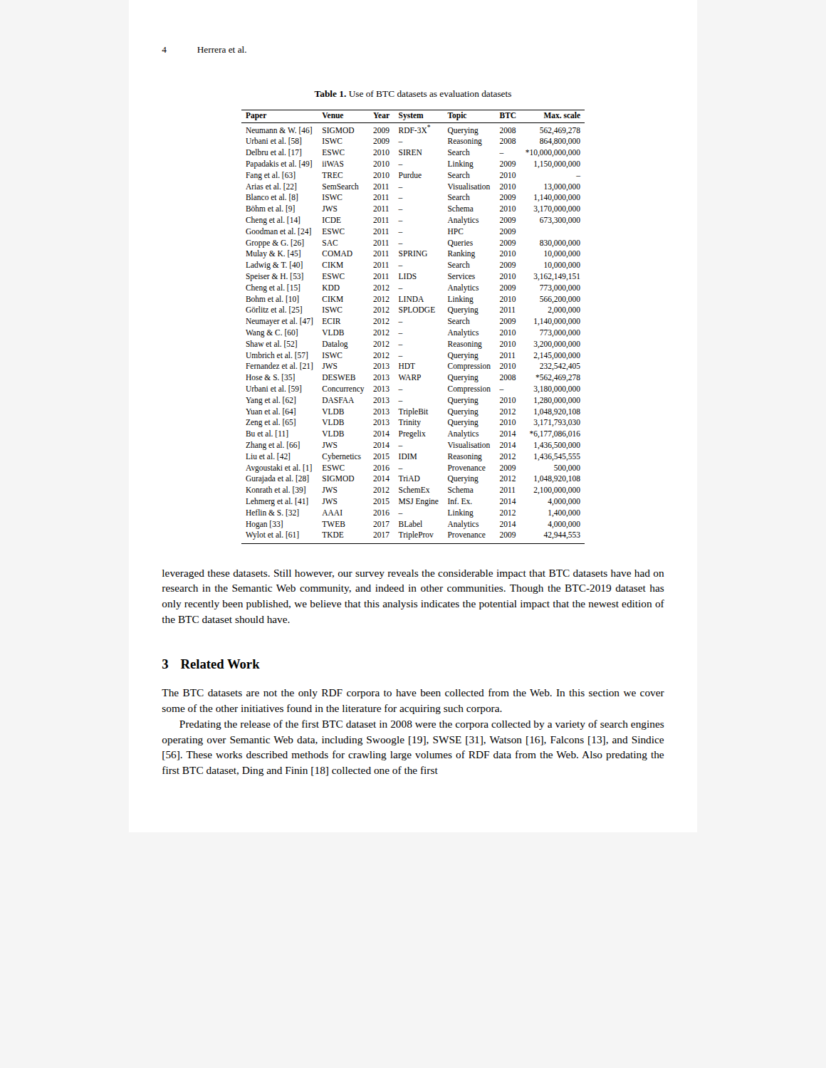4 Herrera et al.
Table 1. Use of BTC datasets as evaluation datasets
| Paper | Venue | Year | System | Topic | BTC | Max. scale |
| --- | --- | --- | --- | --- | --- | --- |
| Neumann & W. [46] | SIGMOD | 2009 | RDF-3X * | Querying | 2008 | 562,469,278 |
| Urbani et al. [58] | ISWC | 2009 | – | Reasoning | 2008 | 864,800,000 |
| Delbru et al. [17] | ESWC | 2010 | SIREN | Search | – | *10,000,000,000 |
| Papadakis et al. [49] | iiWAS | 2010 | – | Linking | 2009 | 1,150,000,000 |
| Fang et al. [63] | TREC | 2010 | Purdue | Search | 2010 | – |
| Arias et al. [22] | SemSearch | 2011 | – | Visualisation | 2010 | 13,000,000 |
| Blanco et al. [8] | ISWC | 2011 | – | Search | 2009 | 1,140,000,000 |
| Böhm et al. [9] | JWS | 2011 | – | Schema | 2010 | 3,170,000,000 |
| Cheng et al. [14] | ICDE | 2011 | – | Analytics | 2009 | 673,300,000 |
| Goodman et al. [24] | ESWC | 2011 | – | HPC | 2009 | |
| Groppe & G. [26] | SAC | 2011 | – | Queries | 2009 | 830,000,000 |
| Mulay & K. [45] | COMAD | 2011 | SPRING | Ranking | 2010 | 10,000,000 |
| Ladwig & T. [40] | CIKM | 2011 | – | Search | 2009 | 10,000,000 |
| Speiser & H. [53] | ESWC | 2011 | LIDS | Services | 2010 | 3,162,149,151 |
| Cheng et al. [15] | KDD | 2012 | – | Analytics | 2009 | 773,000,000 |
| Bohm et al. [10] | CIKM | 2012 | LINDA | Linking | 2010 | 566,200,000 |
| Görlitz et al. [25] | ISWC | 2012 | SPLODGE | Querying | 2011 | 2,000,000 |
| Neumayer et al. [47] | ECIR | 2012 | – | Search | 2009 | 1,140,000,000 |
| Wang & C. [60] | VLDB | 2012 | – | Analytics | 2010 | 773,000,000 |
| Shaw et al. [52] | Datalog | 2012 | – | Reasoning | 2010 | 3,200,000,000 |
| Umbrich et al. [57] | ISWC | 2012 | – | Querying | 2011 | 2,145,000,000 |
| Fernandez et al. [21] | JWS | 2013 | HDT | Compression | 2010 | 232,542,405 |
| Hose & S. [35] | DESWEB | 2013 | WARP | Querying | 2008 | *562,469,278 |
| Urbani et al. [59] | Concurrency | 2013 | – | Compression | – | 3,180,000,000 |
| Yang et al. [62] | DASFAA | 2013 | – | Querying | 2010 | 1,280,000,000 |
| Yuan et al. [64] | VLDB | 2013 | TripleBit | Querying | 2012 | 1,048,920,108 |
| Zeng et al. [65] | VLDB | 2013 | Trinity | Querying | 2010 | 3,171,793,030 |
| Bu et al. [11] | VLDB | 2014 | Pregelix | Analytics | 2014 | *6,177,086,016 |
| Zhang et al. [66] | JWS | 2014 | – | Visualisation | 2014 | 1,436,500,000 |
| Liu et al. [42] | Cybernetics | 2015 | IDIM | Reasoning | 2012 | 1,436,545,555 |
| Avgoustaki et al. [1] | ESWC | 2016 | – | Provenance | 2009 | 500,000 |
| Gurajada et al. [28] | SIGMOD | 2014 | TriAD | Querying | 2012 | 1,048,920,108 |
| Konrath et al. [39] | JWS | 2012 | SchemEx | Schema | 2011 | 2,100,000,000 |
| Lehmerg et al. [41] | JWS | 2015 | MSJ Engine | Inf. Ex. | 2014 | 4,000,000 |
| Heflin & S. [32] | AAAI | 2016 | – | Linking | 2012 | 1,400,000 |
| Hogan [33] | TWEB | 2017 | BLabel | Analytics | 2014 | 4,000,000 |
| Wylot et al. [61] | TKDE | 2017 | TripleProv | Provenance | 2009 | 42,944,553 |
leveraged these datasets. Still however, our survey reveals the considerable impact that BTC datasets have had on research in the Semantic Web community, and indeed in other communities. Though the BTC-2019 dataset has only recently been published, we believe that this analysis indicates the potential impact that the newest edition of the BTC dataset should have.
3 Related Work
The BTC datasets are not the only RDF corpora to have been collected from the Web. In this section we cover some of the other initiatives found in the literature for acquiring such corpora.
Predating the release of the first BTC dataset in 2008 were the corpora collected by a variety of search engines operating over Semantic Web data, including Swoogle [19], SWSE [31], Watson [16], Falcons [13], and Sindice [56]. These works described methods for crawling large volumes of RDF data from the Web. Also predating the first BTC dataset, Ding and Finin [18] collected one of the first